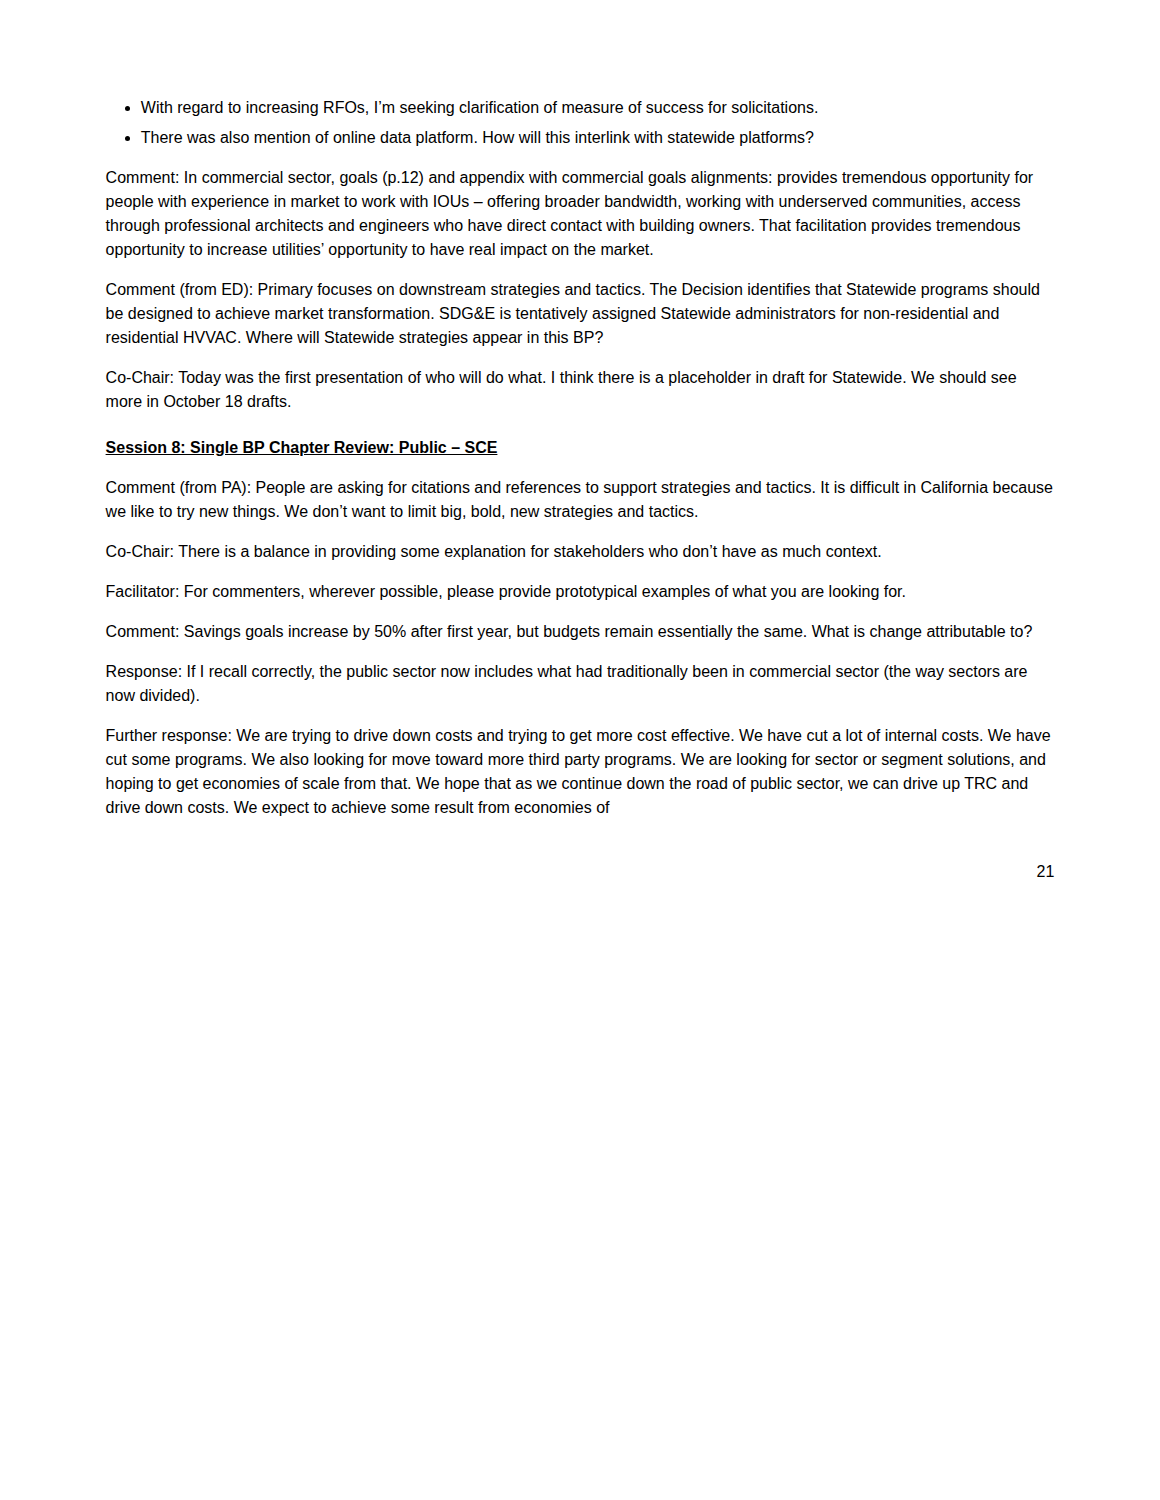With regard to increasing RFOs, I’m seeking clarification of measure of success for solicitations.
There was also mention of online data platform. How will this interlink with statewide platforms?
Comment: In commercial sector, goals (p.12) and appendix with commercial goals alignments: provides tremendous opportunity for people with experience in market to work with IOUs – offering broader bandwidth, working with underserved communities, access through professional architects and engineers who have direct contact with building owners. That facilitation provides tremendous opportunity to increase utilities’ opportunity to have real impact on the market.
Comment (from ED): Primary focuses on downstream strategies and tactics. The Decision identifies that Statewide programs should be designed to achieve market transformation. SDG&E is tentatively assigned Statewide administrators for non-residential and residential HVVAC. Where will Statewide strategies appear in this BP?
Co-Chair: Today was the first presentation of who will do what. I think there is a placeholder in draft for Statewide. We should see more in October 18 drafts.
Session 8: Single BP Chapter Review: Public – SCE
Comment (from PA): People are asking for citations and references to support strategies and tactics. It is difficult in California because we like to try new things. We don’t want to limit big, bold, new strategies and tactics.
Co-Chair: There is a balance in providing some explanation for stakeholders who don’t have as much context.
Facilitator: For commenters, wherever possible, please provide prototypical examples of what you are looking for.
Comment: Savings goals increase by 50% after first year, but budgets remain essentially the same. What is change attributable to?
Response: If I recall correctly, the public sector now includes what had traditionally been in commercial sector (the way sectors are now divided).
Further response: We are trying to drive down costs and trying to get more cost effective. We have cut a lot of internal costs. We have cut some programs. We also looking for move toward more third party programs. We are looking for sector or segment solutions, and hoping to get economies of scale from that. We hope that as we continue down the road of public sector, we can drive up TRC and drive down costs. We expect to achieve some result from economies of
21